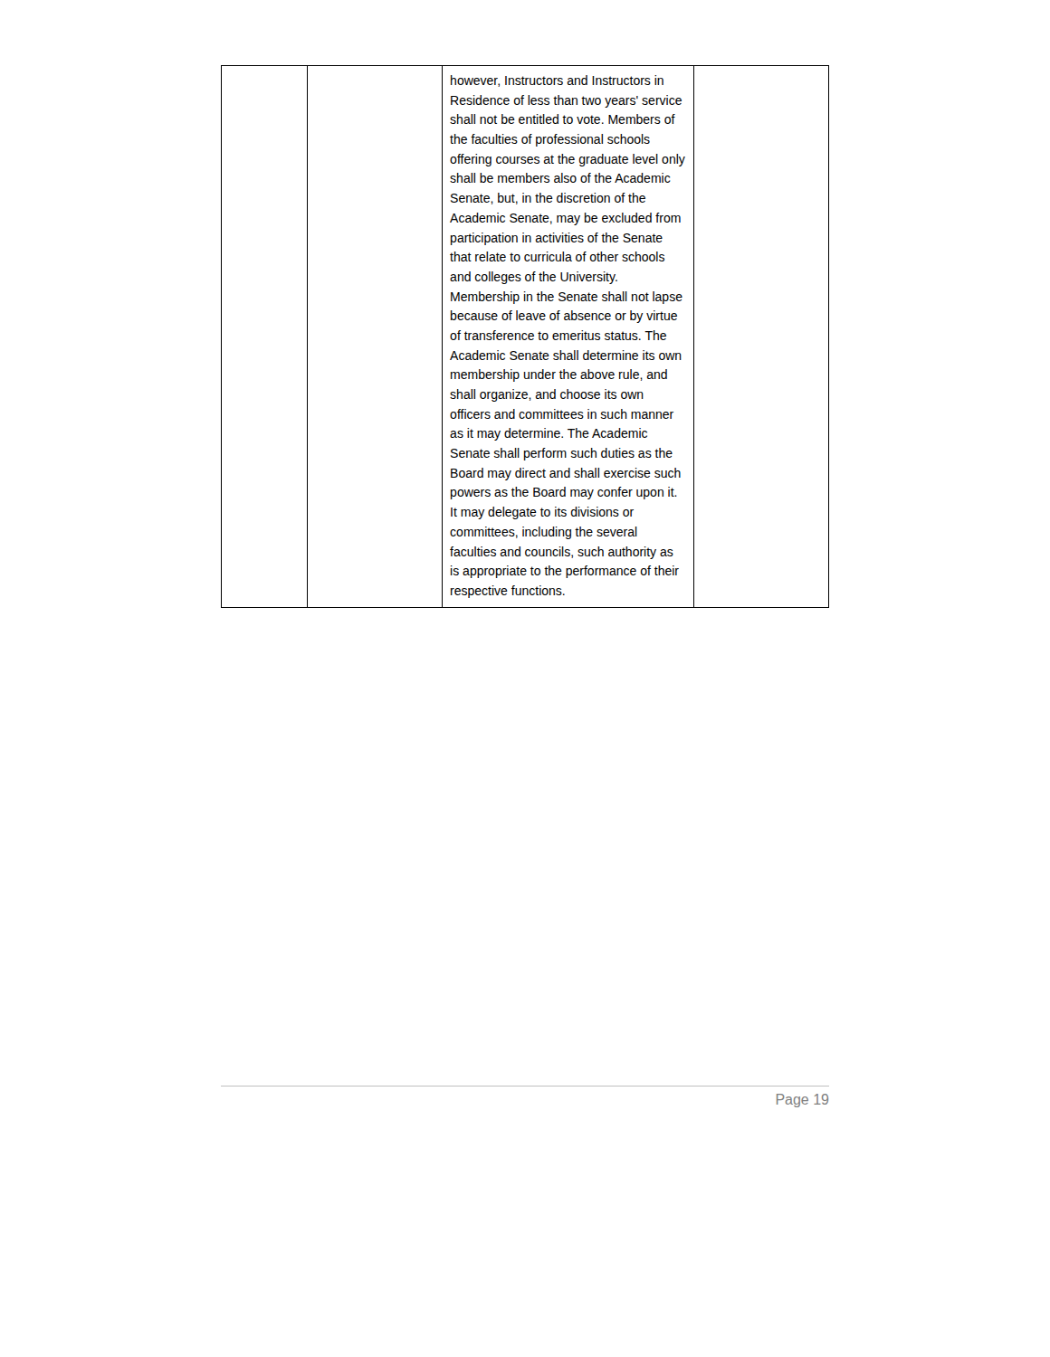| | | however, Instructors and Instructors in Residence of less than two years' service shall not be entitled to vote. Members of the faculties of professional schools offering courses at the graduate level only shall be members also of the Academic Senate, but, in the discretion of the Academic Senate, may be excluded from participation in activities of the Senate that relate to curricula of other schools and colleges of the University. Membership in the Senate shall not lapse because of leave of absence or by virtue of transference to emeritus status. The Academic Senate shall determine its own membership under the above rule, and shall organize, and choose its own officers and committees in such manner as it may determine. The Academic Senate shall perform such duties as the Board may direct and shall exercise such powers as the Board may confer upon it. It may delegate to its divisions or committees, including the several faculties and councils, such authority as is appropriate to the performance of their respective functions. | |
Page 19